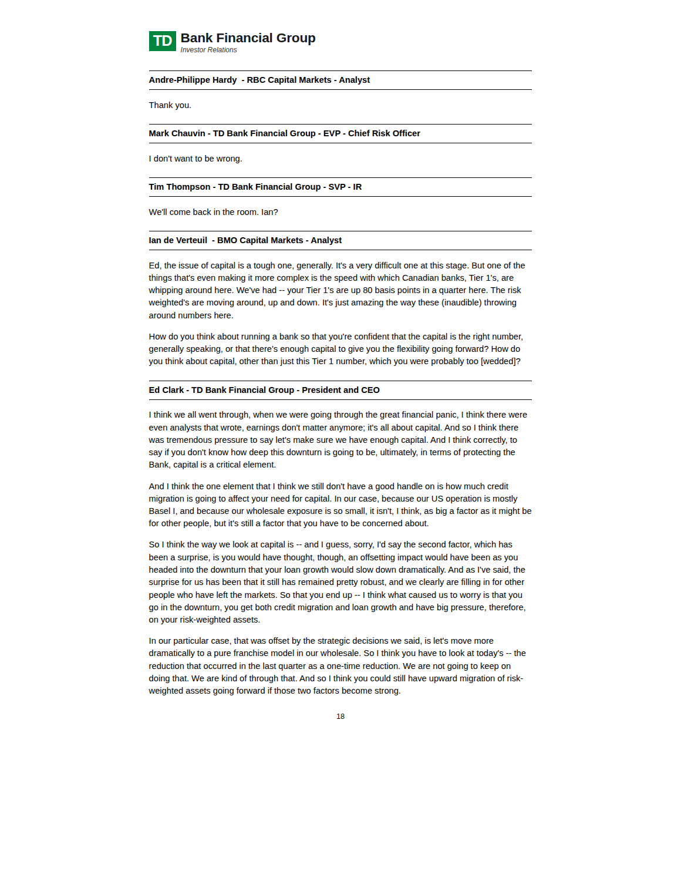TD
Bank Financial Group
Investor Relations
Andre-Philippe Hardy - RBC Capital Markets - Analyst
Thank you.
Mark Chauvin - TD Bank Financial Group - EVP - Chief Risk Officer
I don't want to be wrong.
Tim Thompson - TD Bank Financial Group - SVP - IR
We'll come back in the room. Ian?
Ian de Verteuil - BMO Capital Markets - Analyst
Ed, the issue of capital is a tough one, generally. It's a very difficult one at this stage. But one of the things that's even making it more complex is the speed with which Canadian banks, Tier 1's, are whipping around here. We've had -- your Tier 1's are up 80 basis points in a quarter here. The risk weighted's are moving around, up and down. It's just amazing the way these (inaudible) throwing around numbers here.
How do you think about running a bank so that you're confident that the capital is the right number, generally speaking, or that there's enough capital to give you the flexibility going forward? How do you think about capital, other than just this Tier 1 number, which you were probably too [wedded]?
Ed Clark - TD Bank Financial Group - President and CEO
I think we all went through, when we were going through the great financial panic, I think there were even analysts that wrote, earnings don't matter anymore; it's all about capital. And so I think there was tremendous pressure to say let's make sure we have enough capital. And I think correctly, to say if you don't know how deep this downturn is going to be, ultimately, in terms of protecting the Bank, capital is a critical element.
And I think the one element that I think we still don't have a good handle on is how much credit migration is going to affect your need for capital. In our case, because our US operation is mostly Basel I, and because our wholesale exposure is so small, it isn't, I think, as big a factor as it might be for other people, but it's still a factor that you have to be concerned about.
So I think the way we look at capital is -- and I guess, sorry, I'd say the second factor, which has been a surprise, is you would have thought, though, an offsetting impact would have been as you headed into the downturn that your loan growth would slow down dramatically. And as I've said, the surprise for us has been that it still has remained pretty robust, and we clearly are filling in for other people who have left the markets. So that you end up -- I think what caused us to worry is that you go in the downturn, you get both credit migration and loan growth and have big pressure, therefore, on your risk-weighted assets.
In our particular case, that was offset by the strategic decisions we said, is let's move more dramatically to a pure franchise model in our wholesale. So I think you have to look at today's -- the reduction that occurred in the last quarter as a one-time reduction. We are not going to keep on doing that. We are kind of through that. And so I think you could still have upward migration of risk-weighted assets going forward if those two factors become strong.
18